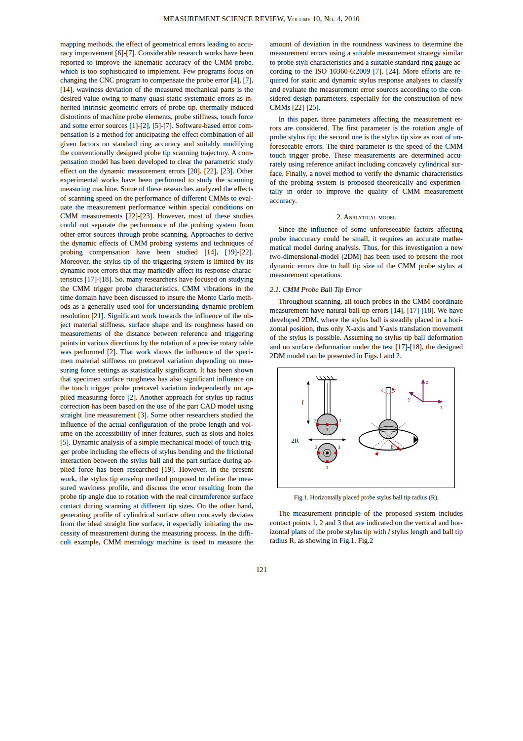MEASUREMENT SCIENCE REVIEW, Volume 10, No. 4, 2010
mapping methods, the effect of geometrical errors leading to accuracy improvement [6]-[7]. Considerable research works have been reported to improve the kinematic accuracy of the CMM probe, which is too sophisticated to implement. Few programs focus on changing the CNC program to compensate the probe error [4], [7], [14], waviness deviation of the measured mechanical parts is the desired value owing to many quasi-static systematic errors as inherited intrinsic geometric errors of probe tip, thermally induced distortions of machine probe elements, probe stiffness, touch force and some error sources [1]-[2], [5]-[7]. Software-based error compensation is a method for anticipating the effect combination of all given factors on standard ring accuracy and suitably modifying the conventionally designed probe tip scanning trajectory. A compensation model has been developed to clear the parametric study effect on the dynamic measurement errors [20], [22], [23]. Other experimental works have been performed to study the scanning measuring machine. Some of these researches analyzed the effects of scanning speed on the performance of different CMMs to evaluate the measurement performance within special conditions on CMM measurements [22]-[23]. However, most of these studies could not separate the performance of the probing system from other error sources through probe scanning. Approaches to derive the dynamic effects of CMM probing systems and techniques of probing compensation have been studied [14], [19]-[22]. Moreover, the stylus tip of the triggering system is limited by its dynamic root errors that may markedly affect its response characteristics [17]-[18]. So, many researchers have focused on studying the CMM trigger probe characteristics. CMM vibrations in the time domain have been discussed to insure the Monte Carlo methods as a generally used tool for understanding dynamic problem resolution [21]. Significant work towards the influence of the object material stiffness, surface shape and its roughness based on measurements of the distance between reference and triggering points in various directions by the rotation of a precise rotary table was performed [2]. That work shows the influence of the specimen material stiffness on pretravel variation depending on measuring force settings as statistically significant. It has been shown that specimen surface roughness has also significant influence on the touch trigger probe pretravel variation independently on applied measuring force [2]. Another approach for stylus tip radius correction has been based on the use of the part CAD model using straight line measurement [3]. Some other researchers studied the influence of the actual configuration of the probe length and volume on the accessibility of inner features, such as slots and holes [5]. Dynamic analysis of a simple mechanical model of touch trigger probe including the effects of stylus bending and the frictional interaction between the stylus ball and the part surface during applied force has been researched [19]. However, in the present work, the stylus tip envelop method proposed to define the measured waviness profile, and discuss the error resulting from the probe tip angle due to rotation with the real circumference surface contact during scanning at different tip sizes. On the other hand, generating profile of cylindrical surface often concavely deviates from the ideal straight line surface, it especially initiating the necessity of measurement during the measuring process. In the difficult example, CMM metrology machine is used to measure the amount of deviation in the roundness waviness to determine the measurement errors using a suitable measurement strategy similar to probe styli characteristics and a suitable standard ring gauge according to the ISO 10360-6:2009 [7], [24]. More efforts are required for static and dynamic stylus response analyses to classify and evaluate the measurement error sources according to the considered design parameters, especially for the construction of new CMMs [22]-[25].
In this paper, three parameters affecting the measurement errors are considered. The first parameter is the rotation angle of probe stylus tip; the second one is the stylus tip size as root of unforeseeable errors. The third parameter is the speed of the CMM touch trigger probe. These measurements are determined accurately using reference artifact including concavely cylindrical surface. Finally, a novel method to verify the dynamic characteristics of the probing system is proposed theoretically and experimentally in order to improve the quality of CMM measurement accuracy.
2. Analytical model
Since the influence of some unforeseeable factors affecting probe inaccuracy could be small, it requires an accurate mathematical model during analysis. Thus, for this investigation a new two-dimensional-model (2DM) has been used to present the root dynamic errors due to ball tip size of the CMM probe stylus at measurement operations.
2.1. CMM Probe Ball Tip Error
Throughout scanning, all touch probes in the CMM coordinate measurement have natural ball tip errors [14], [17]-[18]. We have developed 2DM, where the stylus ball is steadily placed in a horizontal position, thus only X-axis and Y-axis translation movement of the stylus is possible. Assuming no stylus tip ball deformation and no surface deformation under the test [17]-[18], the designed 2DM model can be presented in Figs.1 and 2.
2 3 1 l 2 3 1 2R z x y θ
Fig.1. Horizontally placed probe stylus ball tip radius (R).
The measurement principle of the proposed system includes contact points 1, 2 and 3 that are indicated on the vertical and horizontal plans of the probe stylus tip with l stylus length and ball tip radius R, as showing in Fig.1. Fig.2
121